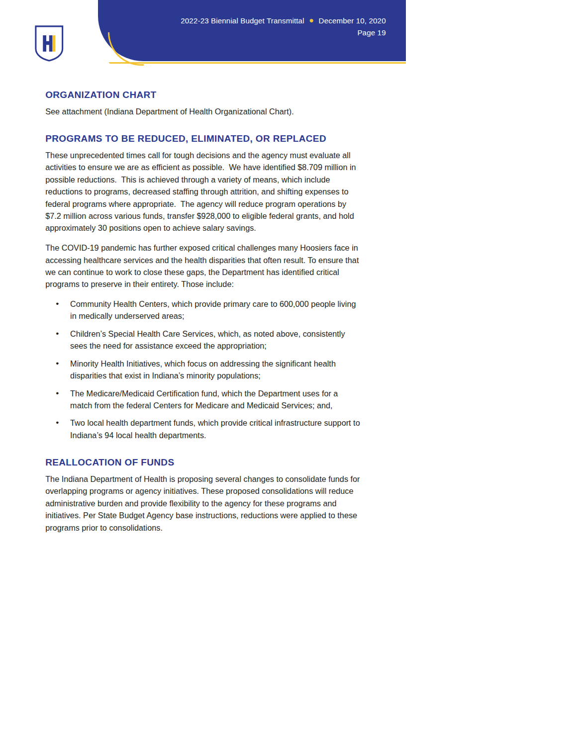2022-23 Biennial Budget Transmittal●December 10, 2020
Page 19
Organization Chart
See attachment (Indiana Department of Health Organizational Chart).
Programs to be Reduced, Eliminated, or Replaced
These unprecedented times call for tough decisions and the agency must evaluate all activities to ensure we are as efficient as possible. We have identified $8.709 million in possible reductions. This is achieved through a variety of means, which include reductions to programs, decreased staffing through attrition, and shifting expenses to federal programs where appropriate. The agency will reduce program operations by $7.2 million across various funds, transfer $928,000 to eligible federal grants, and hold approximately 30 positions open to achieve salary savings.
The COVID-19 pandemic has further exposed critical challenges many Hoosiers face in accessing healthcare services and the health disparities that often result. To ensure that we can continue to work to close these gaps, the Department has identified critical programs to preserve in their entirety. Those include:
Community Health Centers, which provide primary care to 600,000 people living in medically underserved areas;
Children’s Special Health Care Services, which, as noted above, consistently sees the need for assistance exceed the appropriation;
Minority Health Initiatives, which focus on addressing the significant health disparities that exist in Indiana’s minority populations;
The Medicare/Medicaid Certification fund, which the Department uses for a match from the federal Centers for Medicare and Medicaid Services; and,
Two local health department funds, which provide critical infrastructure support to Indiana’s 94 local health departments.
Reallocation of Funds
The Indiana Department of Health is proposing several changes to consolidate funds for overlapping programs or agency initiatives. These proposed consolidations will reduce administrative burden and provide flexibility to the agency for these programs and initiatives. Per State Budget Agency base instructions, reductions were applied to these programs prior to consolidations.